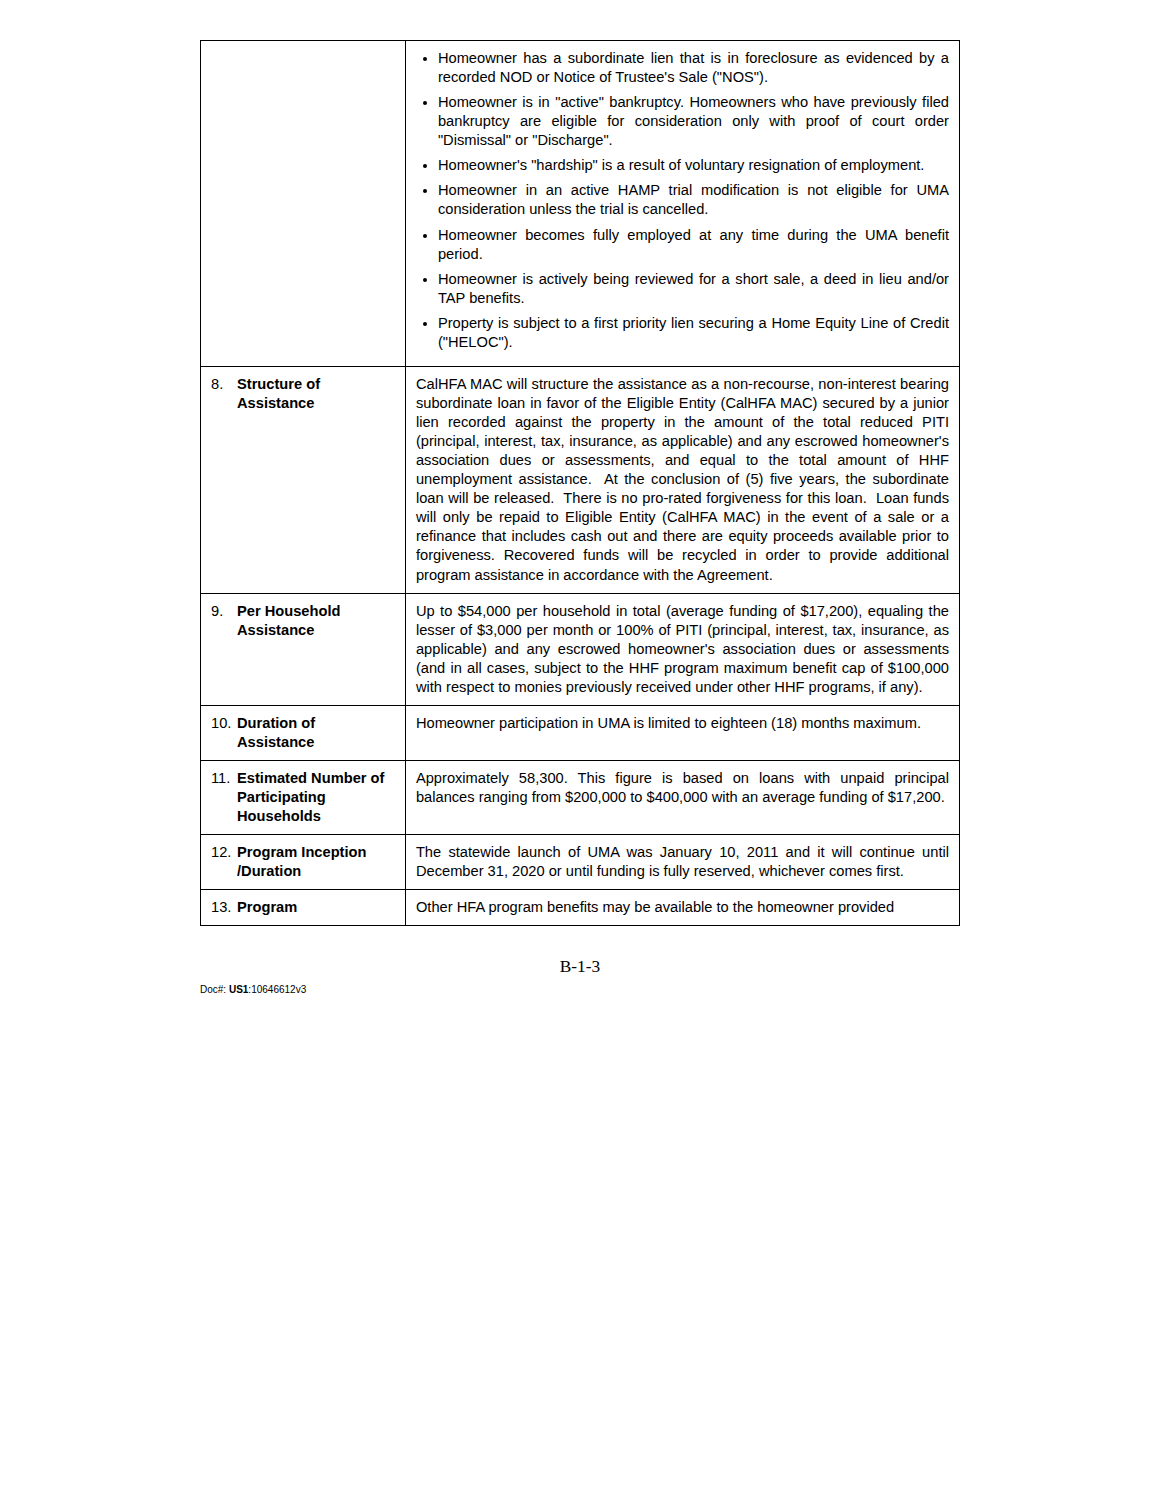| | Homeowner has a subordinate lien that is in foreclosure as evidenced by a recorded NOD or Notice of Trustee's Sale ("NOS"). Homeowner is in "active" bankruptcy. Homeowners who have previously filed bankruptcy are eligible for consideration only with proof of court order "Dismissal" or "Discharge". Homeowner's "hardship" is a result of voluntary resignation of employment. Homeowner in an active HAMP trial modification is not eligible for UMA consideration unless the trial is cancelled. Homeowner becomes fully employed at any time during the UMA benefit period. Homeowner is actively being reviewed for a short sale, a deed in lieu and/or TAP benefits. Property is subject to a first priority lien securing a Home Equity Line of Credit ("HELOC"). |
| 8. Structure of Assistance | CalHFA MAC will structure the assistance as a non-recourse, non-interest bearing subordinate loan in favor of the Eligible Entity (CalHFA MAC) secured by a junior lien recorded against the property in the amount of the total reduced PITI (principal, interest, tax, insurance, as applicable) and any escrowed homeowner's association dues or assessments, and equal to the total amount of HHF unemployment assistance. At the conclusion of (5) five years, the subordinate loan will be released. There is no pro-rated forgiveness for this loan. Loan funds will only be repaid to Eligible Entity (CalHFA MAC) in the event of a sale or a refinance that includes cash out and there are equity proceeds available prior to forgiveness. Recovered funds will be recycled in order to provide additional program assistance in accordance with the Agreement. |
| 9. Per Household Assistance | Up to $54,000 per household in total (average funding of $17,200), equaling the lesser of $3,000 per month or 100% of PITI (principal, interest, tax, insurance, as applicable) and any escrowed homeowner's association dues or assessments (and in all cases, subject to the HHF program maximum benefit cap of $100,000 with respect to monies previously received under other HHF programs, if any). |
| 10. Duration of Assistance | Homeowner participation in UMA is limited to eighteen (18) months maximum. |
| 11. Estimated Number of Participating Households | Approximately 58,300. This figure is based on loans with unpaid principal balances ranging from $200,000 to $400,000 with an average funding of $17,200. |
| 12. Program Inception /Duration | The statewide launch of UMA was January 10, 2011 and it will continue until December 31, 2020 or until funding is fully reserved, whichever comes first. |
| 13. Program | Other HFA program benefits may be available to the homeowner provided |
B-1-3
Doc#: US1:10646612v3